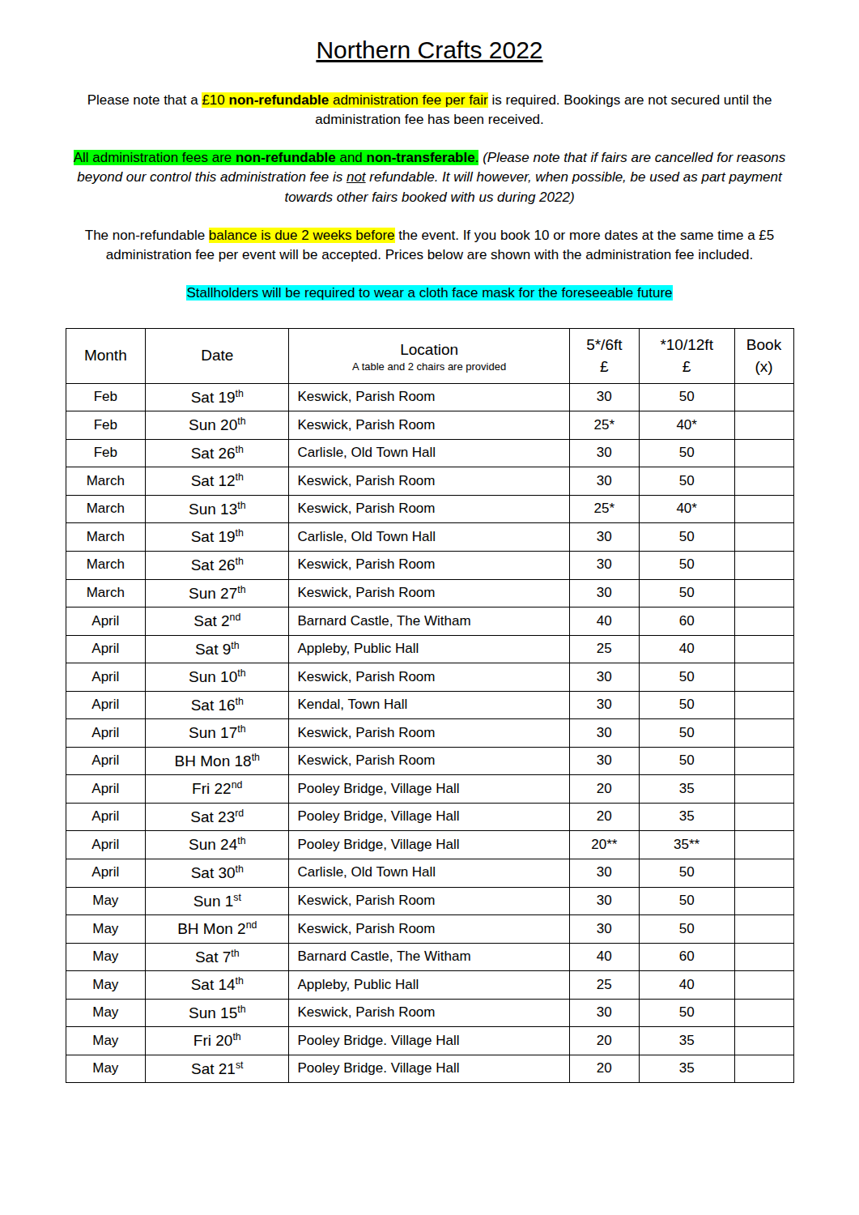Northern Crafts 2022
Please note that a £10 non-refundable administration fee per fair is required. Bookings are not secured until the administration fee has been received.
All administration fees are non-refundable and non-transferable. (Please note that if fairs are cancelled for reasons beyond our control this administration fee is not refundable. It will however, when possible, be used as part payment towards other fairs booked with us during 2022)
The non-refundable balance is due 2 weeks before the event. If you book 10 or more dates at the same time a £5 administration fee per event will be accepted. Prices below are shown with the administration fee included.
Stallholders will be required to wear a cloth face mask for the foreseeable future
| Month | Date | Location A table and 2 chairs are provided | 5*/6ft £ | *10/12ft £ | Book (x) |
| --- | --- | --- | --- | --- | --- |
| Feb | Sat 19 th | Keswick, Parish Room | 30 | 50 | |
| Feb | Sun 20 th | Keswick, Parish Room | 25* | 40* | |
| Feb | Sat 26 th | Carlisle, Old Town Hall | 30 | 50 | |
| March | Sat 12 th | Keswick, Parish Room | 30 | 50 | |
| March | Sun 13 th | Keswick, Parish Room | 25* | 40* | |
| March | Sat 19 th | Carlisle, Old Town Hall | 30 | 50 | |
| March | Sat 26 th | Keswick, Parish Room | 30 | 50 | |
| March | Sun 27 th | Keswick, Parish Room | 30 | 50 | |
| April | Sat 2 nd | Barnard Castle, The Witham | 40 | 60 | |
| April | Sat 9 th | Appleby, Public Hall | 25 | 40 | |
| April | Sun 10 th | Keswick, Parish Room | 30 | 50 | |
| April | Sat 16 th | Kendal, Town Hall | 30 | 50 | |
| April | Sun 17 th | Keswick, Parish Room | 30 | 50 | |
| April | BH Mon 18 th | Keswick, Parish Room | 30 | 50 | |
| April | Fri 22 nd | Pooley Bridge, Village Hall | 20 | 35 | |
| April | Sat 23 rd | Pooley Bridge, Village Hall | 20 | 35 | |
| April | Sun 24 th | Pooley Bridge, Village Hall | 20** | 35** | |
| April | Sat 30 th | Carlisle, Old Town Hall | 30 | 50 | |
| May | Sun 1 st | Keswick, Parish Room | 30 | 50 | |
| May | BH Mon 2 nd | Keswick, Parish Room | 30 | 50 | |
| May | Sat 7 th | Barnard Castle, The Witham | 40 | 60 | |
| May | Sat 14 th | Appleby, Public Hall | 25 | 40 | |
| May | Sun 15 th | Keswick, Parish Room | 30 | 50 | |
| May | Fri 20 th | Pooley Bridge. Village Hall | 20 | 35 | |
| May | Sat 21 st | Pooley Bridge. Village Hall | 20 | 35 | |